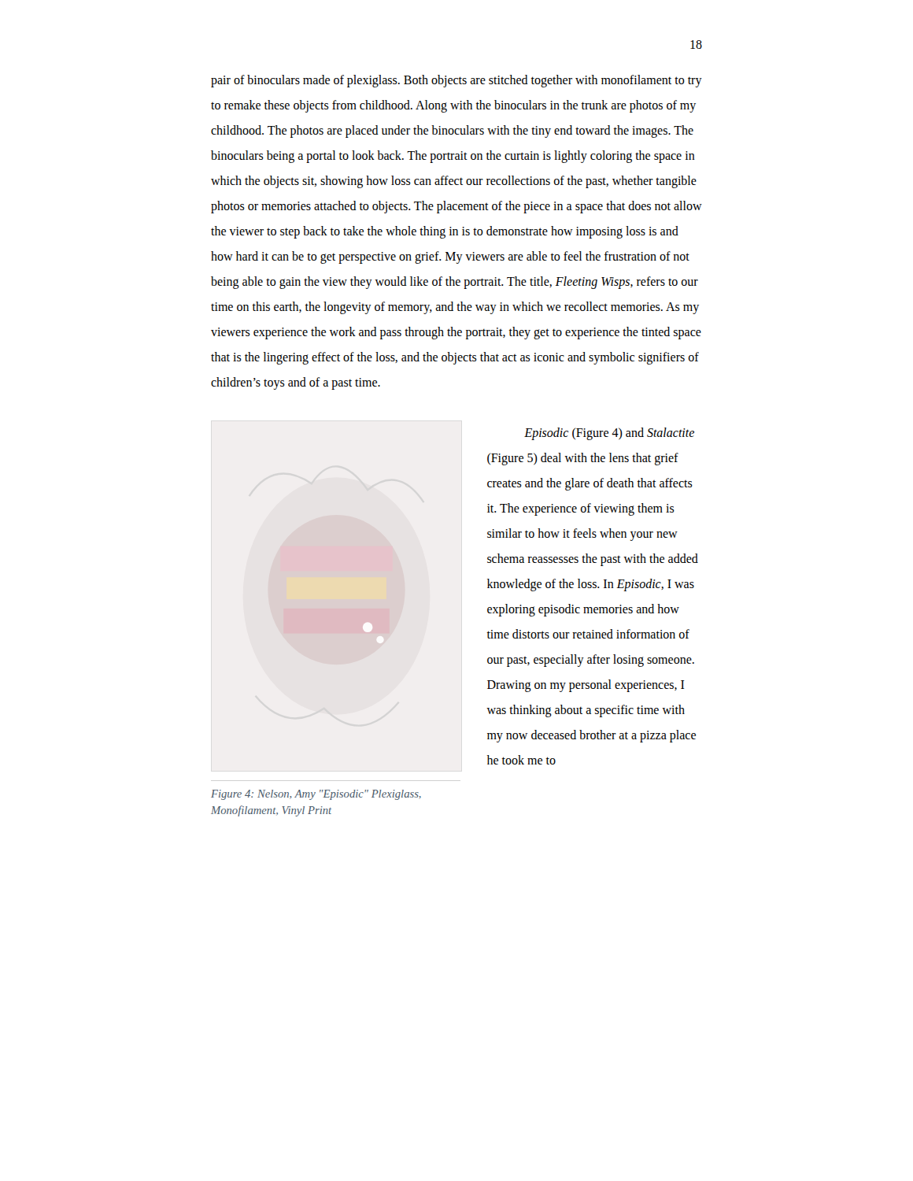18
pair of binoculars made of plexiglass. Both objects are stitched together with monofilament to try to remake these objects from childhood. Along with the binoculars in the trunk are photos of my childhood. The photos are placed under the binoculars with the tiny end toward the images. The binoculars being a portal to look back. The portrait on the curtain is lightly coloring the space in which the objects sit, showing how loss can affect our recollections of the past, whether tangible photos or memories attached to objects. The placement of the piece in a space that does not allow the viewer to step back to take the whole thing in is to demonstrate how imposing loss is and how hard it can be to get perspective on grief. My viewers are able to feel the frustration of not being able to gain the view they would like of the portrait. The title, Fleeting Wisps, refers to our time on this earth, the longevity of memory, and the way in which we recollect memories. As my viewers experience the work and pass through the portrait, they get to experience the tinted space that is the lingering effect of the loss, and the objects that act as iconic and symbolic signifiers of children’s toys and of a past time.
Figure 4: Nelson, Amy "Episodic" Plexiglass, Monofilament, Vinyl Print
Episodic (Figure 4) and Stalactite (Figure 5) deal with the lens that grief creates and the glare of death that affects it. The experience of viewing them is similar to how it feels when your new schema reassesses the past with the added knowledge of the loss. In Episodic, I was exploring episodic memories and how time distorts our retained information of our past, especially after losing someone. Drawing on my personal experiences, I was thinking about a specific time with my now deceased brother at a pizza place he took me to